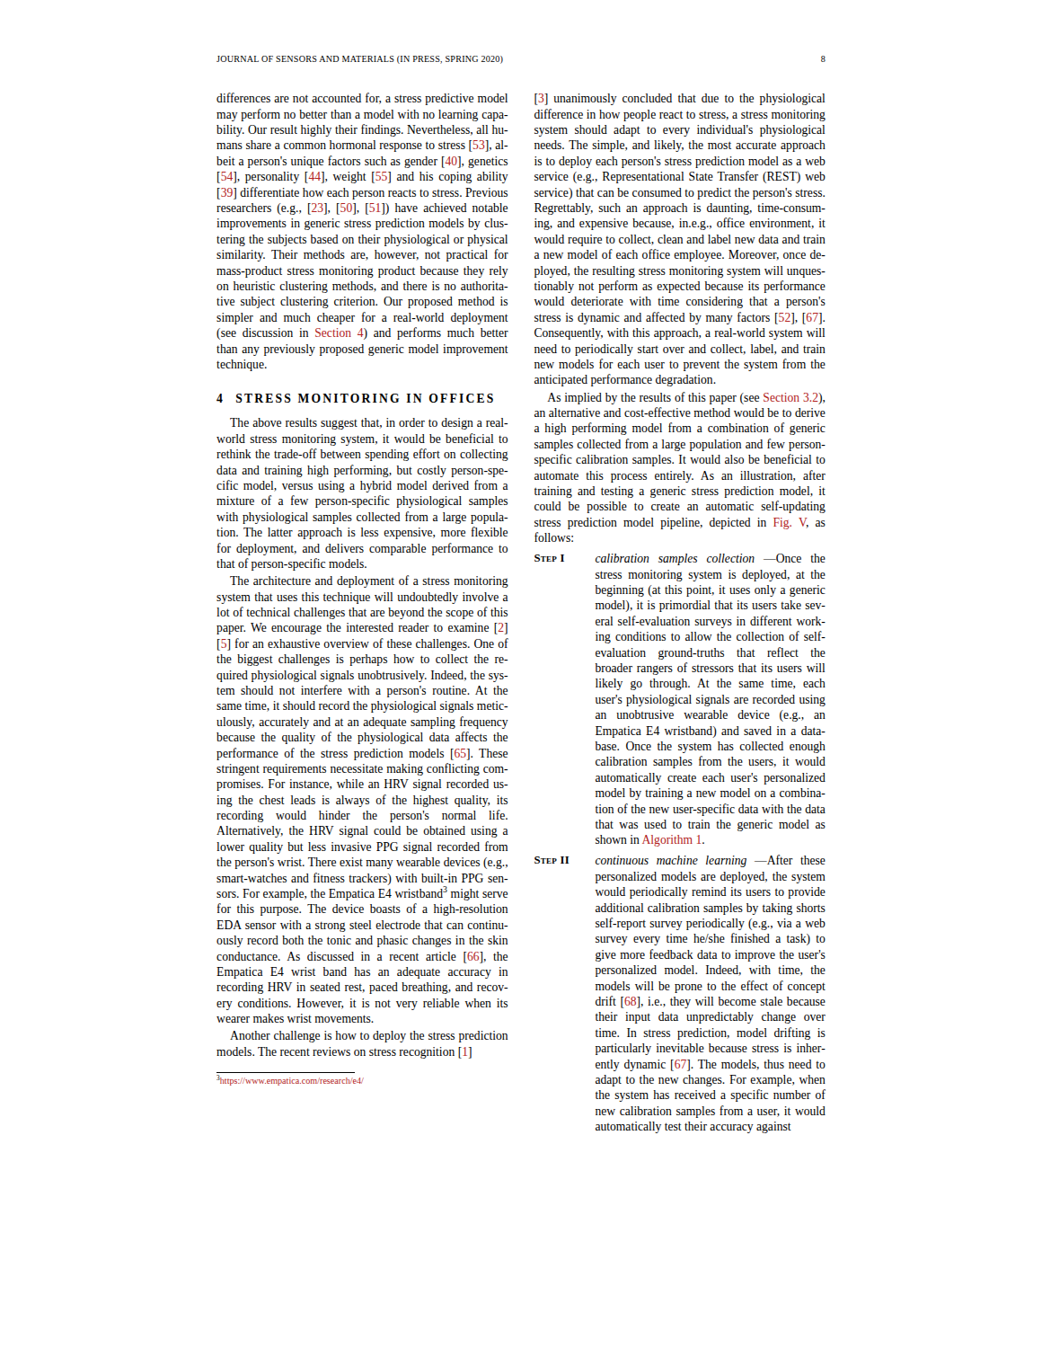Journal of Sensors and Materials (in press, Spring 2020)
8
differences are not accounted for, a stress predictive model may perform no better than a model with no learning capability. Our result highly their findings. Nevertheless, all humans share a common hormonal response to stress [53], albeit a person's unique factors such as gender [40], genetics [54], personality [44], weight [55] and his coping ability [39] differentiate how each person reacts to stress. Previous researchers (e.g., [23], [50], [51]) have achieved notable improvements in generic stress prediction models by clustering the subjects based on their physiological or physical similarity. Their methods are, however, not practical for mass-product stress monitoring product because they rely on heuristic clustering methods, and there is no authoritative subject clustering criterion. Our proposed method is simpler and much cheaper for a real-world deployment (see discussion in Section 4) and performs much better than any previously proposed generic model improvement technique.
4 STRESS MONITORING IN OFFICES
The above results suggest that, in order to design a real-world stress monitoring system, it would be beneficial to rethink the trade-off between spending effort on collecting data and training high performing, but costly person-specific model, versus using a hybrid model derived from a mixture of a few person-specific physiological samples with physiological samples collected from a large population. The latter approach is less expensive, more flexible for deployment, and delivers comparable performance to that of person-specific models.
The architecture and deployment of a stress monitoring system that uses this technique will undoubtedly involve a lot of technical challenges that are beyond the scope of this paper. We encourage the interested reader to examine [2] [5] for an exhaustive overview of these challenges. One of the biggest challenges is perhaps how to collect the required physiological signals unobtrusively. Indeed, the system should not interfere with a person's routine. At the same time, it should record the physiological signals meticulously, accurately and at an adequate sampling frequency because the quality of the physiological data affects the performance of the stress prediction models [65]. These stringent requirements necessitate making conflicting compromises. For instance, while an HRV signal recorded using the chest leads is always of the highest quality, its recording would hinder the person's normal life. Alternatively, the HRV signal could be obtained using a lower quality but less invasive PPG signal recorded from the person's wrist. There exist many wearable devices (e.g., smart-watches and fitness trackers) with built-in PPG sensors. For example, the Empatica E4 wristband3 might serve for this purpose. The device boasts of a high-resolution EDA sensor with a strong steel electrode that can continuously record both the tonic and phasic changes in the skin conductance. As discussed in a recent article [66], the Empatica E4 wrist band has an adequate accuracy in recording HRV in seated rest, paced breathing, and recovery conditions. However, it is not very reliable when its wearer makes wrist movements.
Another challenge is how to deploy the stress prediction models. The recent reviews on stress recognition [1]
3https://www.empatica.com/research/e4/
[3] unanimously concluded that due to the physiological difference in how people react to stress, a stress monitoring system should adapt to every individual's physiological needs. The simple, and likely, the most accurate approach is to deploy each person's stress prediction model as a web service (e.g., Representational State Transfer (REST) web service) that can be consumed to predict the person's stress. Regrettably, such an approach is daunting, time-consuming, and expensive because, in.e.g., office environment, it would require to collect, clean and label new data and train a new model of each office employee. Moreover, once deployed, the resulting stress monitoring system will unquestionably not perform as expected because its performance would deteriorate with time considering that a person's stress is dynamic and affected by many factors [52], [67]. Consequently, with this approach, a real-world system will need to periodically start over and collect, label, and train new models for each user to prevent the system from the anticipated performance degradation.
As implied by the results of this paper (see Section 3.2), an alternative and cost-effective method would be to derive a high performing model from a combination of generic samples collected from a large population and few person-specific calibration samples. It would also be beneficial to automate this process entirely. As an illustration, after training and testing a generic stress prediction model, it could be possible to create an automatic self-updating stress prediction model pipeline, depicted in Fig. V, as follows:
Step I
calibration samples collection —Once the stress monitoring system is deployed, at the beginning (at this point, it uses only a generic model), it is primordial that its users take several self-evaluation surveys in different working conditions to allow the collection of self-evaluation ground-truths that reflect the broader rangers of stressors that its users will likely go through. At the same time, each user's physiological signals are recorded using an unobtrusive wearable device (e.g., an Empatica E4 wristband) and saved in a database. Once the system has collected enough calibration samples from the users, it would automatically create each user's personalized model by training a new model on a combination of the new user-specific data with the data that was used to train the generic model as shown in Algorithm 1.
Step II
continuous machine learning —After these personalized models are deployed, the system would periodically remind its users to provide additional calibration samples by taking shorts self-report survey periodically (e.g., via a web survey every time he/she finished a task) to give more feedback data to improve the user's personalized model. Indeed, with time, the models will be prone to the effect of concept drift [68], i.e., they will become stale because their input data unpredictably change over time. In stress prediction, model drifting is particularly inevitable because stress is inherently dynamic [67]. The models, thus need to adapt to the new changes. For example, when the system has received a specific number of new calibration samples from a user, it would automatically test their accuracy against